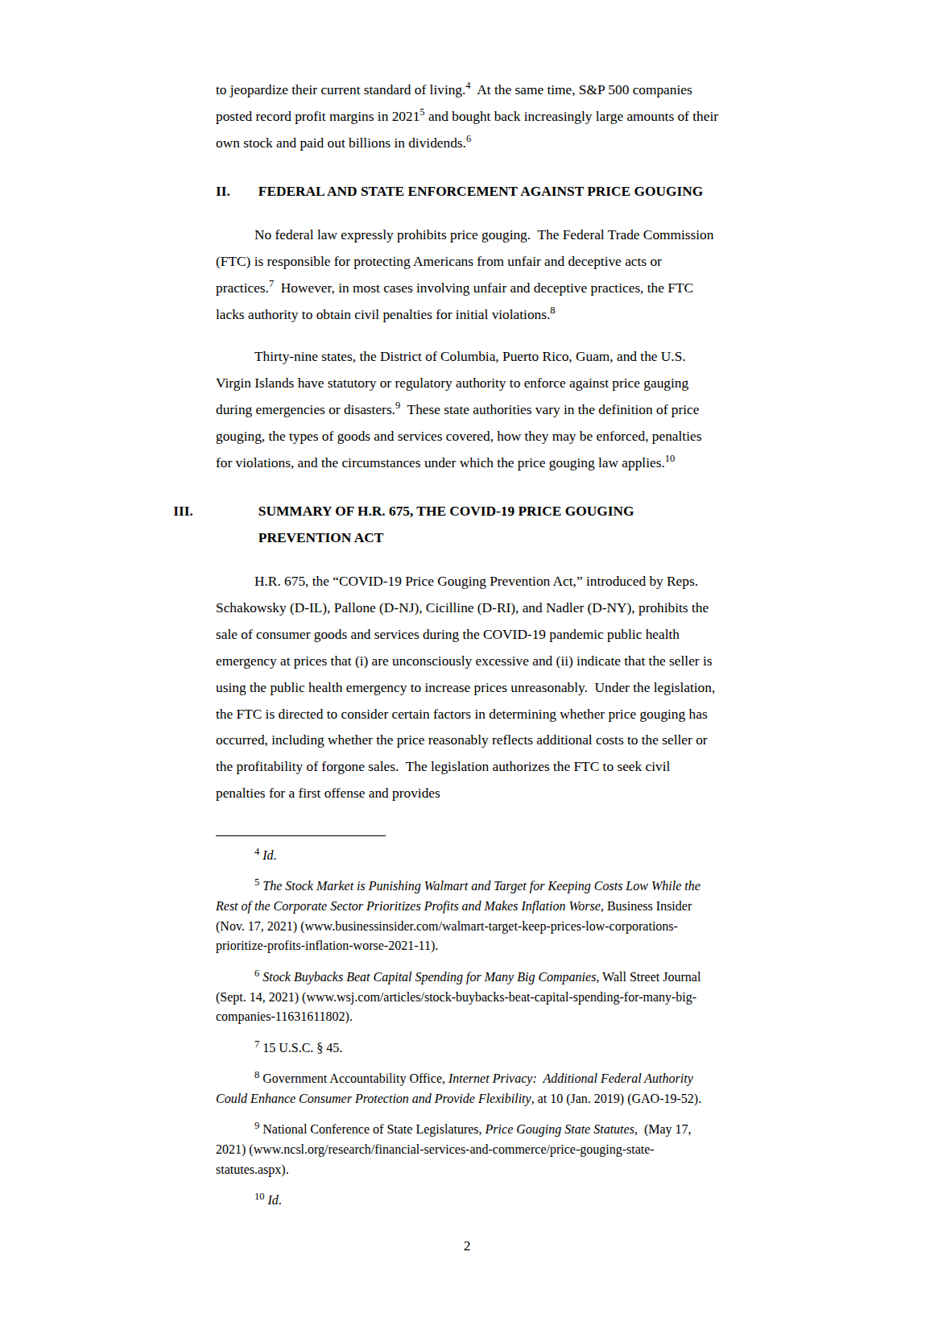to jeopardize their current standard of living.4 At the same time, S&P 500 companies posted record profit margins in 20215 and bought back increasingly large amounts of their own stock and paid out billions in dividends.6
II. Federal and State Enforcement Against Price Gouging
No federal law expressly prohibits price gouging. The Federal Trade Commission (FTC) is responsible for protecting Americans from unfair and deceptive acts or practices.7 However, in most cases involving unfair and deceptive practices, the FTC lacks authority to obtain civil penalties for initial violations.8
Thirty-nine states, the District of Columbia, Puerto Rico, Guam, and the U.S. Virgin Islands have statutory or regulatory authority to enforce against price gauging during emergencies or disasters.9 These state authorities vary in the definition of price gouging, the types of goods and services covered, how they may be enforced, penalties for violations, and the circumstances under which the price gouging law applies.10
III. Summary of H.R. 675, the COVID-19 Price Gouging Prevention Act
H.R. 675, the “COVID-19 Price Gouging Prevention Act,” introduced by Reps. Schakowsky (D-IL), Pallone (D-NJ), Cicilline (D-RI), and Nadler (D-NY), prohibits the sale of consumer goods and services during the COVID-19 pandemic public health emergency at prices that (i) are unconsciously excessive and (ii) indicate that the seller is using the public health emergency to increase prices unreasonably. Under the legislation, the FTC is directed to consider certain factors in determining whether price gouging has occurred, including whether the price reasonably reflects additional costs to the seller or the profitability of forgone sales. The legislation authorizes the FTC to seek civil penalties for a first offense and provides
4 Id.
5 The Stock Market is Punishing Walmart and Target for Keeping Costs Low While the Rest of the Corporate Sector Prioritizes Profits and Makes Inflation Worse, Business Insider (Nov. 17, 2021) (www.businessinsider.com/walmart-target-keep-prices-low-corporations-prioritize-profits-inflation-worse-2021-11).
6 Stock Buybacks Beat Capital Spending for Many Big Companies, Wall Street Journal (Sept. 14, 2021) (www.wsj.com/articles/stock-buybacks-beat-capital-spending-for-many-big-companies-11631611802).
7 15 U.S.C. § 45.
8 Government Accountability Office, Internet Privacy: Additional Federal Authority Could Enhance Consumer Protection and Provide Flexibility, at 10 (Jan. 2019) (GAO-19-52).
9 National Conference of State Legislatures, Price Gouging State Statutes, (May 17, 2021) (www.ncsl.org/research/financial-services-and-commerce/price-gouging-state-statutes.aspx).
10 Id.
2